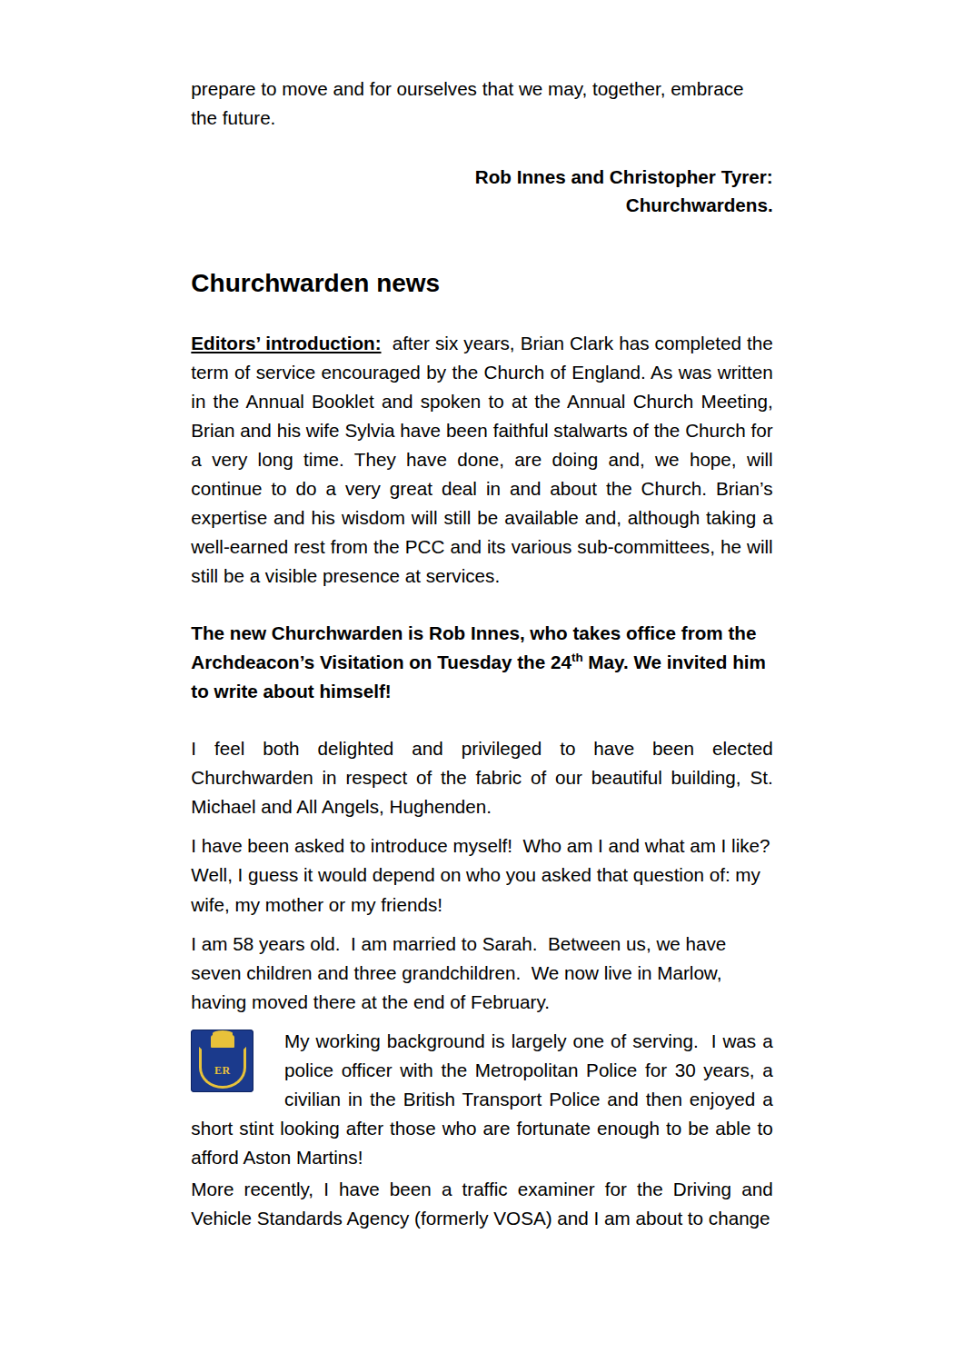prepare to move and for ourselves that we may, together, embrace the future.
Rob Innes and Christopher Tyrer:
Churchwardens.
Churchwarden news
Editors’ introduction: after six years, Brian Clark has completed the term of service encouraged by the Church of England. As was written in the Annual Booklet and spoken to at the Annual Church Meeting, Brian and his wife Sylvia have been faithful stalwarts of the Church for a very long time. They have done, are doing and, we hope, will continue to do a very great deal in and about the Church. Brian’s expertise and his wisdom will still be available and, although taking a well-earned rest from the PCC and its various sub-committees, he will still be a visible presence at services.
The new Churchwarden is Rob Innes, who takes office from the Archdeacon’s Visitation on Tuesday the 24th May. We invited him to write about himself!
I feel both delighted and privileged to have been elected Churchwarden in respect of the fabric of our beautiful building, St. Michael and All Angels, Hughenden.
I have been asked to introduce myself! Who am I and what am I like? Well, I guess it would depend on who you asked that question of: my wife, my mother or my friends!
I am 58 years old. I am married to Sarah. Between us, we have seven children and three grandchildren. We now live in Marlow, having moved there at the end of February.
ER My working background is largely one of serving. I was a police officer with the Metropolitan Police for 30 years, a civilian in the British Transport Police and then enjoyed a short stint looking after those who are fortunate enough to be able to afford Aston Martins!
More recently, I have been a traffic examiner for the Driving and Vehicle Standards Agency (formerly VOSA) and I am about to change